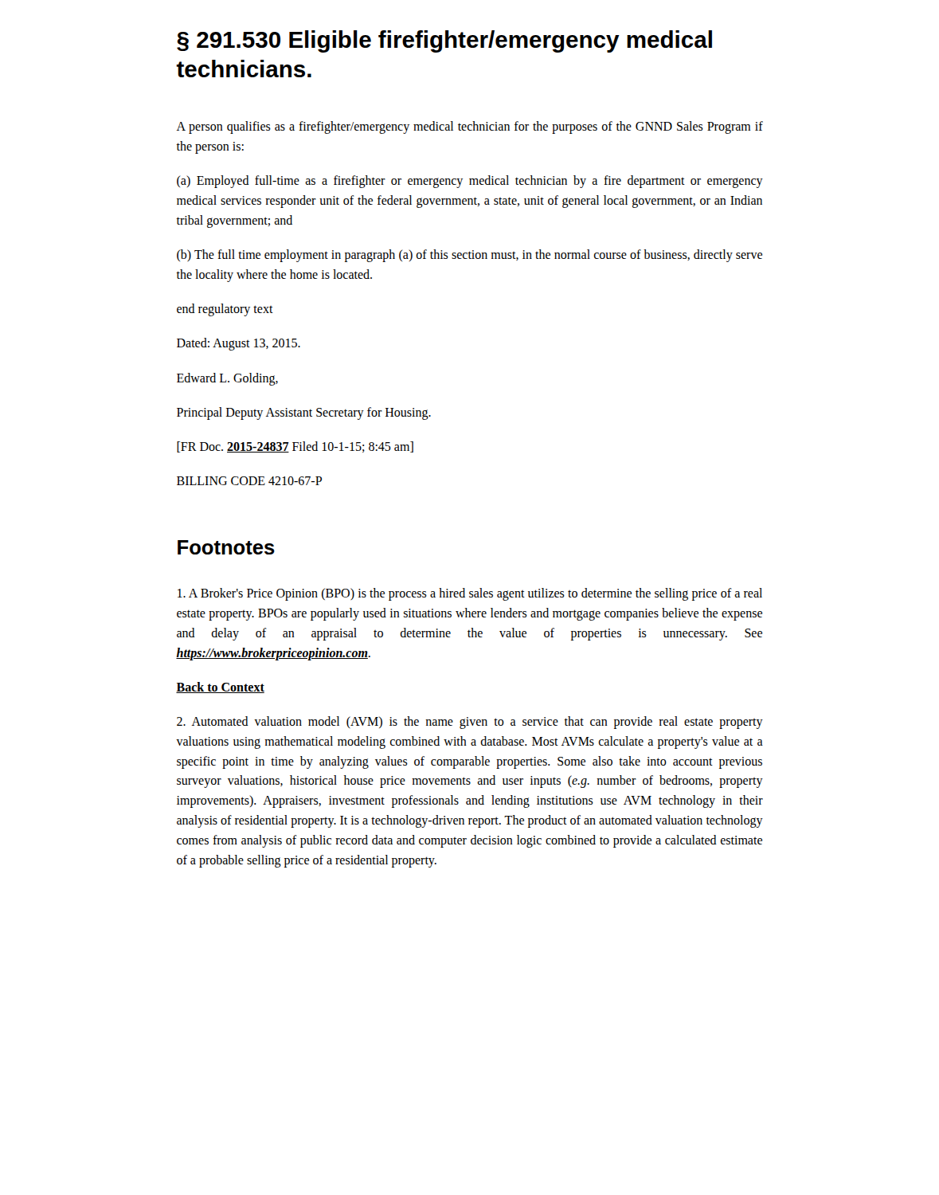§ 291.530 Eligible firefighter/emergency medical technicians.
A person qualifies as a firefighter/emergency medical technician for the purposes of the GNND Sales Program if the person is:
(a) Employed full-time as a firefighter or emergency medical technician by a fire department or emergency medical services responder unit of the federal government, a state, unit of general local government, or an Indian tribal government; and
(b) The full time employment in paragraph (a) of this section must, in the normal course of business, directly serve the locality where the home is located.
end regulatory text
Dated: August 13, 2015.
Edward L. Golding,
Principal Deputy Assistant Secretary for Housing.
[FR Doc. 2015-24837 Filed 10-1-15; 8:45 am]
BILLING CODE 4210-67-P
Footnotes
1. A Broker's Price Opinion (BPO) is the process a hired sales agent utilizes to determine the selling price of a real estate property. BPOs are popularly used in situations where lenders and mortgage companies believe the expense and delay of an appraisal to determine the value of properties is unnecessary. See https://www.brokerpriceopinion.com.
Back to Context
2. Automated valuation model (AVM) is the name given to a service that can provide real estate property valuations using mathematical modeling combined with a database. Most AVMs calculate a property's value at a specific point in time by analyzing values of comparable properties. Some also take into account previous surveyor valuations, historical house price movements and user inputs (e.g. number of bedrooms, property improvements). Appraisers, investment professionals and lending institutions use AVM technology in their analysis of residential property. It is a technology-driven report. The product of an automated valuation technology comes from analysis of public record data and computer decision logic combined to provide a calculated estimate of a probable selling price of a residential property.